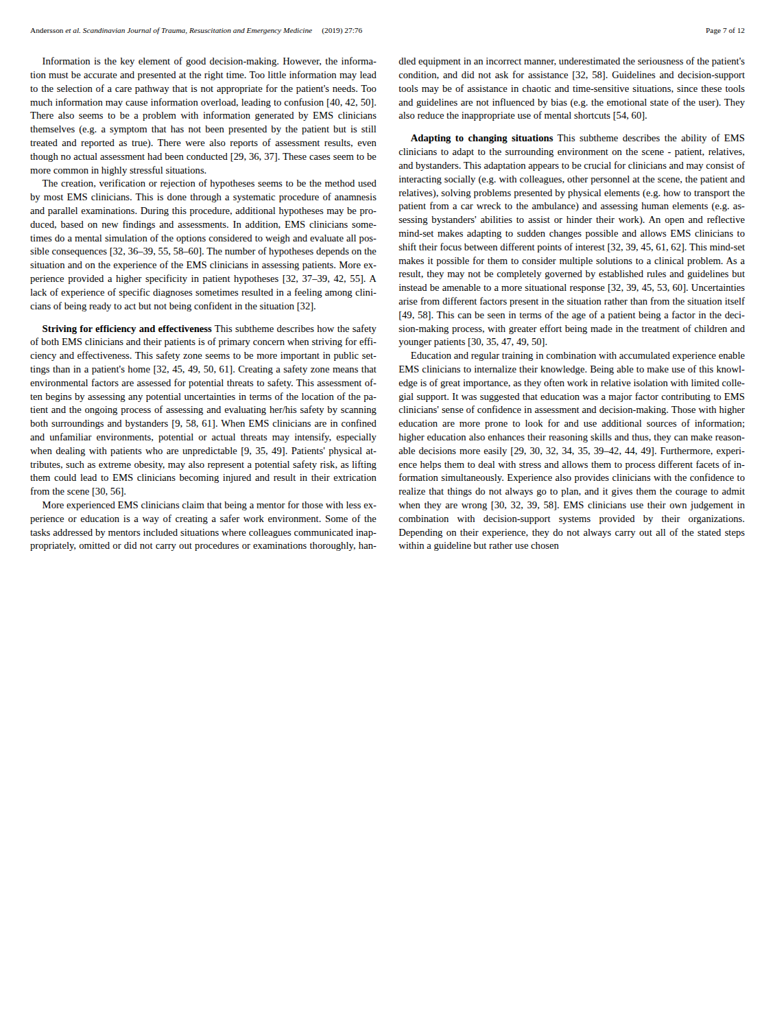Andersson et al. Scandinavian Journal of Trauma, Resuscitation and Emergency Medicine (2019) 27:76
Page 7 of 12
Information is the key element of good decision-making. However, the information must be accurate and presented at the right time. Too little information may lead to the selection of a care pathway that is not appropriate for the patient's needs. Too much information may cause information overload, leading to confusion [40, 42, 50]. There also seems to be a problem with information generated by EMS clinicians themselves (e.g. a symptom that has not been presented by the patient but is still treated and reported as true). There were also reports of assessment results, even though no actual assessment had been conducted [29, 36, 37]. These cases seem to be more common in highly stressful situations.
The creation, verification or rejection of hypotheses seems to be the method used by most EMS clinicians. This is done through a systematic procedure of anamnesis and parallel examinations. During this procedure, additional hypotheses may be produced, based on new findings and assessments. In addition, EMS clinicians sometimes do a mental simulation of the options considered to weigh and evaluate all possible consequences [32, 36–39, 55, 58–60]. The number of hypotheses depends on the situation and on the experience of the EMS clinicians in assessing patients. More experience provided a higher specificity in patient hypotheses [32, 37–39, 42, 55]. A lack of experience of specific diagnoses sometimes resulted in a feeling among clinicians of being ready to act but not being confident in the situation [32].
Striving for efficiency and effectiveness This subtheme describes how the safety of both EMS clinicians and their patients is of primary concern when striving for efficiency and effectiveness. This safety zone seems to be more important in public settings than in a patient's home [32, 45, 49, 50, 61]. Creating a safety zone means that environmental factors are assessed for potential threats to safety. This assessment often begins by assessing any potential uncertainties in terms of the location of the patient and the ongoing process of assessing and evaluating her/his safety by scanning both surroundings and bystanders [9, 58, 61]. When EMS clinicians are in confined and unfamiliar environments, potential or actual threats may intensify, especially when dealing with patients who are unpredictable [9, 35, 49]. Patients' physical attributes, such as extreme obesity, may also represent a potential safety risk, as lifting them could lead to EMS clinicians becoming injured and result in their extrication from the scene [30, 56].
More experienced EMS clinicians claim that being a mentor for those with less experience or education is a way of creating a safer work environment. Some of the tasks addressed by mentors included situations where colleagues communicated inappropriately, omitted or did not carry out procedures or examinations thoroughly, handled equipment in an incorrect manner, underestimated the seriousness of the patient's condition, and did not ask for assistance [32, 58]. Guidelines and decision-support tools may be of assistance in chaotic and time-sensitive situations, since these tools and guidelines are not influenced by bias (e.g. the emotional state of the user). They also reduce the inappropriate use of mental shortcuts [54, 60].
Adapting to changing situations This subtheme describes the ability of EMS clinicians to adapt to the surrounding environment on the scene - patient, relatives, and bystanders. This adaptation appears to be crucial for clinicians and may consist of interacting socially (e.g. with colleagues, other personnel at the scene, the patient and relatives), solving problems presented by physical elements (e.g. how to transport the patient from a car wreck to the ambulance) and assessing human elements (e.g. assessing bystanders' abilities to assist or hinder their work). An open and reflective mind-set makes adapting to sudden changes possible and allows EMS clinicians to shift their focus between different points of interest [32, 39, 45, 61, 62]. This mind-set makes it possible for them to consider multiple solutions to a clinical problem. As a result, they may not be completely governed by established rules and guidelines but instead be amenable to a more situational response [32, 39, 45, 53, 60]. Uncertainties arise from different factors present in the situation rather than from the situation itself [49, 58]. This can be seen in terms of the age of a patient being a factor in the decision-making process, with greater effort being made in the treatment of children and younger patients [30, 35, 47, 49, 50].
Education and regular training in combination with accumulated experience enable EMS clinicians to internalize their knowledge. Being able to make use of this knowledge is of great importance, as they often work in relative isolation with limited collegial support. It was suggested that education was a major factor contributing to EMS clinicians' sense of confidence in assessment and decision-making. Those with higher education are more prone to look for and use additional sources of information; higher education also enhances their reasoning skills and thus, they can make reasonable decisions more easily [29, 30, 32, 34, 35, 39–42, 44, 49]. Furthermore, experience helps them to deal with stress and allows them to process different facets of information simultaneously. Experience also provides clinicians with the confidence to realize that things do not always go to plan, and it gives them the courage to admit when they are wrong [30, 32, 39, 58]. EMS clinicians use their own judgement in combination with decision-support systems provided by their organizations. Depending on their experience, they do not always carry out all of the stated steps within a guideline but rather use chosen